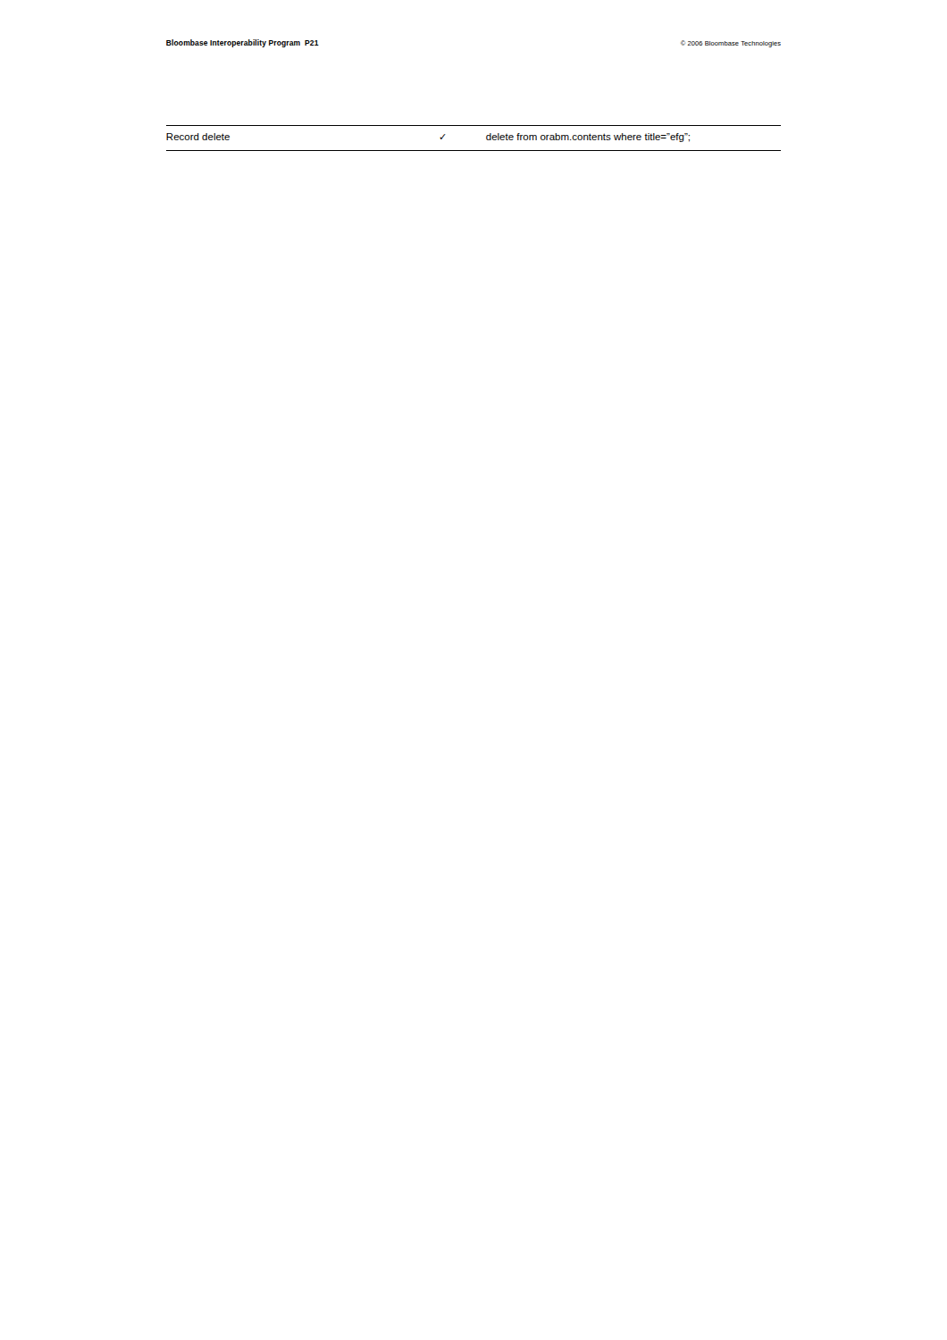Bloombase Interoperability Program P21
© 2006 Bloombase Technologies
| Record delete | ✓ | delete from orabm.contents where title=”efg”; |